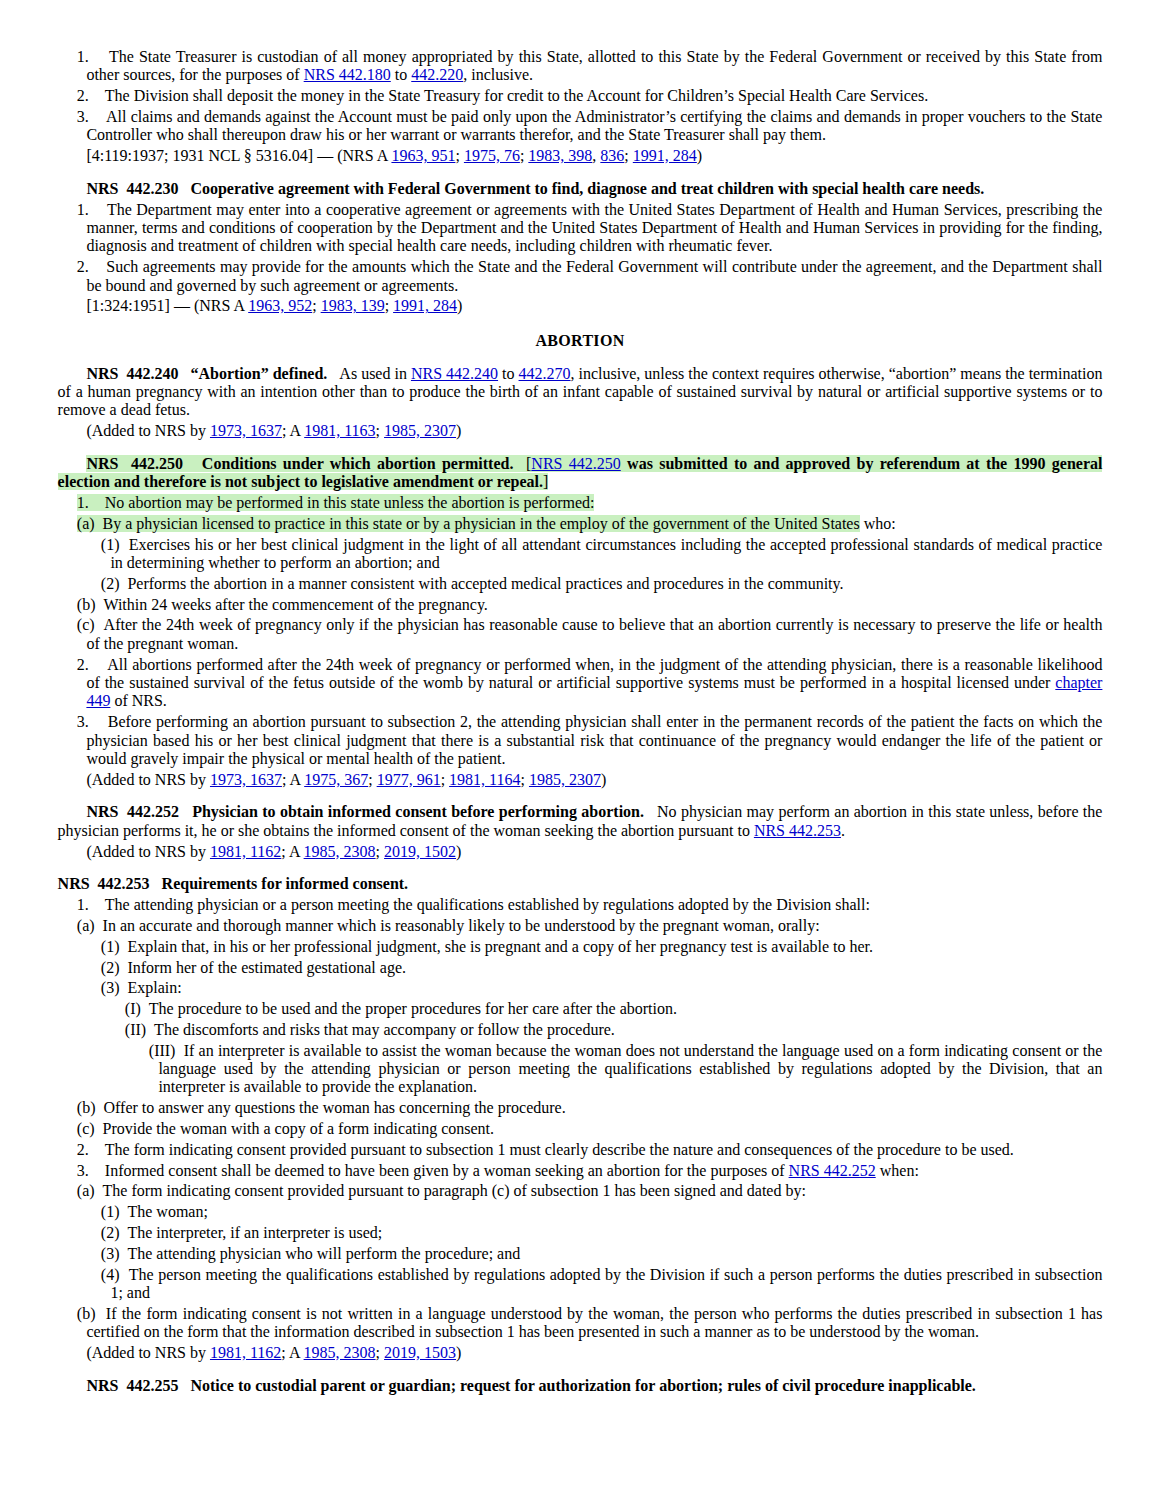1. The State Treasurer is custodian of all money appropriated by this State, allotted to this State by the Federal Government or received by this State from other sources, for the purposes of NRS 442.180 to 442.220, inclusive.
2. The Division shall deposit the money in the State Treasury for credit to the Account for Children’s Special Health Care Services.
3. All claims and demands against the Account must be paid only upon the Administrator’s certifying the claims and demands in proper vouchers to the State Controller who shall thereupon draw his or her warrant or warrants therefor, and the State Treasurer shall pay them.
[4:119:1937; 1931 NCL § 5316.04] — (NRS A 1963, 951; 1975, 76; 1983, 398, 836; 1991, 284)
NRS 442.230 Cooperative agreement with Federal Government to find, diagnose and treat children with special health care needs.
1. The Department may enter into a cooperative agreement or agreements with the United States Department of Health and Human Services, prescribing the manner, terms and conditions of cooperation by the Department and the United States Department of Health and Human Services in providing for the finding, diagnosis and treatment of children with special health care needs, including children with rheumatic fever.
2. Such agreements may provide for the amounts which the State and the Federal Government will contribute under the agreement, and the Department shall be bound and governed by such agreement or agreements.
[1:324:1951] — (NRS A 1963, 952; 1983, 139; 1991, 284)
ABORTION
NRS 442.240 “Abortion” defined. As used in NRS 442.240 to 442.270, inclusive, unless the context requires otherwise, “abortion” means the termination of a human pregnancy with an intention other than to produce the birth of an infant capable of sustained survival by natural or artificial supportive systems or to remove a dead fetus.
(Added to NRS by 1973, 1637; A 1981, 1163; 1985, 2307)
NRS 442.250 Conditions under which abortion permitted. [NRS 442.250 was submitted to and approved by referendum at the 1990 general election and therefore is not subject to legislative amendment or repeal.]
1. No abortion may be performed in this state unless the abortion is performed:
(a) By a physician licensed to practice in this state or by a physician in the employ of the government of the United States who:
(1) Exercises his or her best clinical judgment in the light of all attendant circumstances including the accepted professional standards of medical practice in determining whether to perform an abortion; and
(2) Performs the abortion in a manner consistent with accepted medical practices and procedures in the community.
(b) Within 24 weeks after the commencement of the pregnancy.
(c) After the 24th week of pregnancy only if the physician has reasonable cause to believe that an abortion currently is necessary to preserve the life or health of the pregnant woman.
2. All abortions performed after the 24th week of pregnancy or performed when, in the judgment of the attending physician, there is a reasonable likelihood of the sustained survival of the fetus outside of the womb by natural or artificial supportive systems must be performed in a hospital licensed under chapter 449 of NRS.
3. Before performing an abortion pursuant to subsection 2, the attending physician shall enter in the permanent records of the patient the facts on which the physician based his or her best clinical judgment that there is a substantial risk that continuance of the pregnancy would endanger the life of the patient or would gravely impair the physical or mental health of the patient.
(Added to NRS by 1973, 1637; A 1975, 367; 1977, 961; 1981, 1164; 1985, 2307)
NRS 442.252 Physician to obtain informed consent before performing abortion. No physician may perform an abortion in this state unless, before the physician performs it, he or she obtains the informed consent of the woman seeking the abortion pursuant to NRS 442.253.
(Added to NRS by 1981, 1162; A 1985, 2308; 2019, 1502)
NRS 442.253 Requirements for informed consent.
1. The attending physician or a person meeting the qualifications established by regulations adopted by the Division shall:
(a) In an accurate and thorough manner which is reasonably likely to be understood by the pregnant woman, orally:
(1) Explain that, in his or her professional judgment, she is pregnant and a copy of her pregnancy test is available to her.
(2) Inform her of the estimated gestational age.
(3) Explain:
(I) The procedure to be used and the proper procedures for her care after the abortion.
(II) The discomforts and risks that may accompany or follow the procedure.
(III) If an interpreter is available to assist the woman because the woman does not understand the language used on a form indicating consent or the language used by the attending physician or person meeting the qualifications established by regulations adopted by the Division, that an interpreter is available to provide the explanation.
(b) Offer to answer any questions the woman has concerning the procedure.
(c) Provide the woman with a copy of a form indicating consent.
2. The form indicating consent provided pursuant to subsection 1 must clearly describe the nature and consequences of the procedure to be used.
3. Informed consent shall be deemed to have been given by a woman seeking an abortion for the purposes of NRS 442.252 when:
(a) The form indicating consent provided pursuant to paragraph (c) of subsection 1 has been signed and dated by:
(1) The woman;
(2) The interpreter, if an interpreter is used;
(3) The attending physician who will perform the procedure; and
(4) The person meeting the qualifications established by regulations adopted by the Division if such a person performs the duties prescribed in subsection 1; and
(b) If the form indicating consent is not written in a language understood by the woman, the person who performs the duties prescribed in subsection 1 has certified on the form that the information described in subsection 1 has been presented in such a manner as to be understood by the woman.
(Added to NRS by 1981, 1162; A 1985, 2308; 2019, 1503)
NRS 442.255 Notice to custodial parent or guardian; request for authorization for abortion; rules of civil procedure inapplicable.